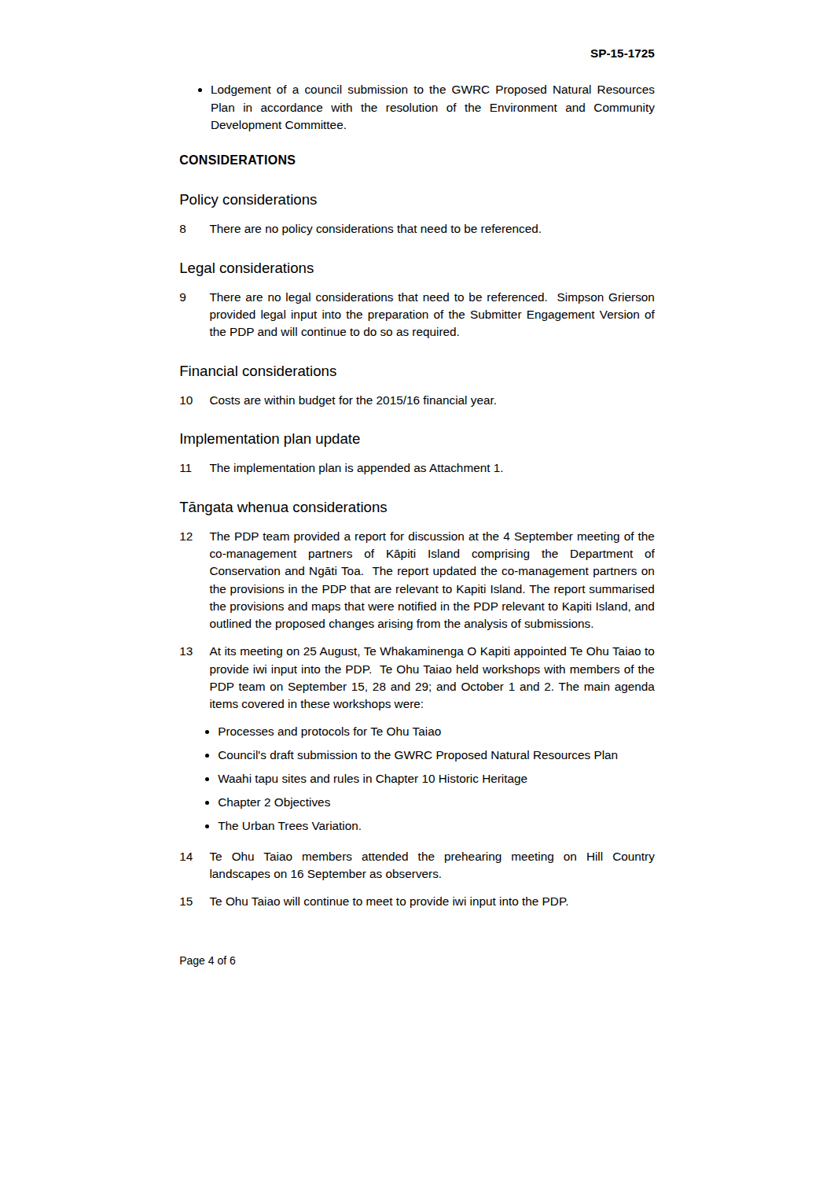SP-15-1725
Lodgement of a council submission to the GWRC Proposed Natural Resources Plan in accordance with the resolution of the Environment and Community Development Committee.
Considerations
Policy considerations
8
There are no policy considerations that need to be referenced.
Legal considerations
9
There are no legal considerations that need to be referenced. Simpson Grierson provided legal input into the preparation of the Submitter Engagement Version of the PDP and will continue to do so as required.
Financial considerations
10
Costs are within budget for the 2015/16 financial year.
Implementation plan update
11
The implementation plan is appended as Attachment 1.
Tāngata whenua considerations
12
The PDP team provided a report for discussion at the 4 September meeting of the co-management partners of Kāpiti Island comprising the Department of Conservation and Ngāti Toa. The report updated the co-management partners on the provisions in the PDP that are relevant to Kapiti Island. The report summarised the provisions and maps that were notified in the PDP relevant to Kapiti Island, and outlined the proposed changes arising from the analysis of submissions.
13
At its meeting on 25 August, Te Whakaminenga O Kapiti appointed Te Ohu Taiao to provide iwi input into the PDP. Te Ohu Taiao held workshops with members of the PDP team on September 15, 28 and 29; and October 1 and 2. The main agenda items covered in these workshops were:
Processes and protocols for Te Ohu Taiao
Council's draft submission to the GWRC Proposed Natural Resources Plan
Waahi tapu sites and rules in Chapter 10 Historic Heritage
Chapter 2 Objectives
The Urban Trees Variation.
14
Te Ohu Taiao members attended the prehearing meeting on Hill Country landscapes on 16 September as observers.
15
Te Ohu Taiao will continue to meet to provide iwi input into the PDP.
Page 4 of 6